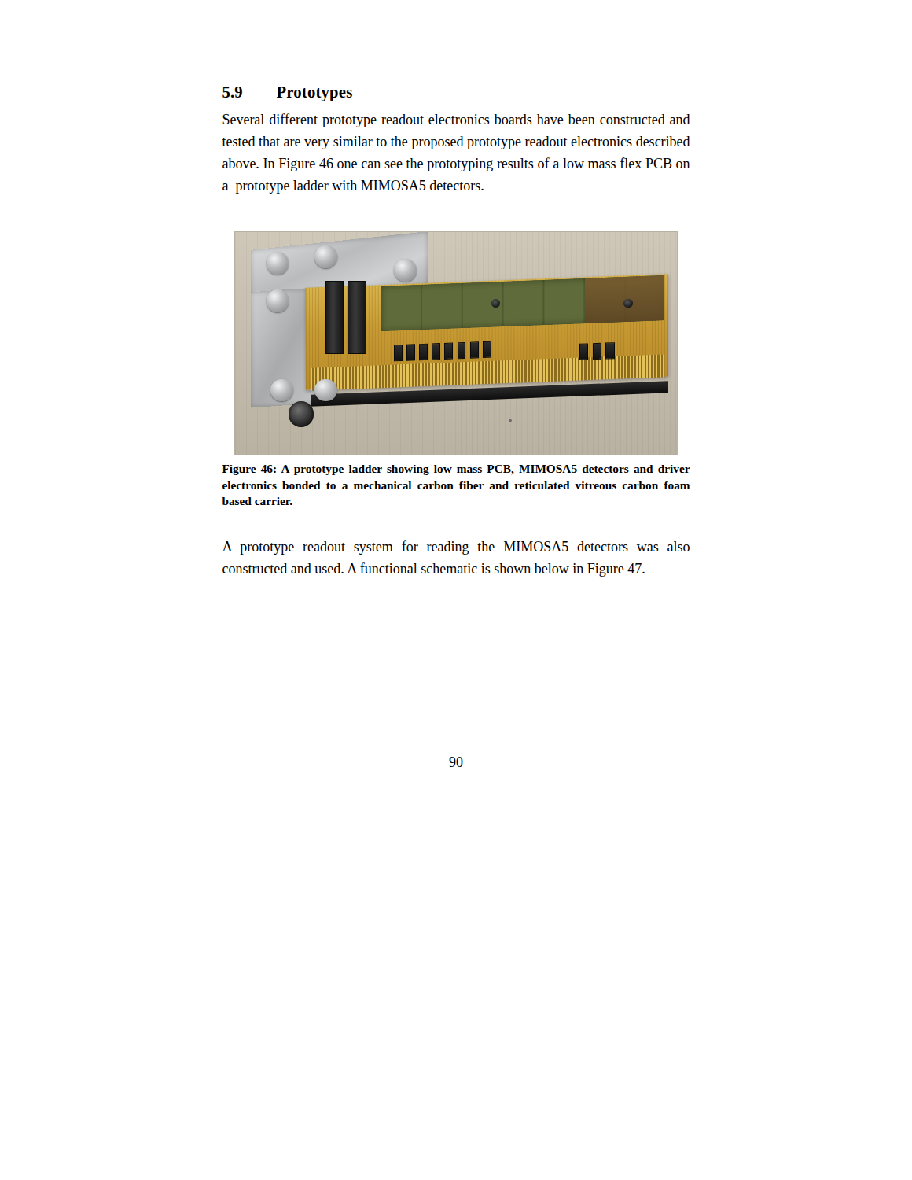5.9 Prototypes
Several different prototype readout electronics boards have been constructed and tested that are very similar to the proposed prototype readout electronics described above. In Figure 46 one can see the prototyping results of a low mass flex PCB on a prototype ladder with MIMOSA5 detectors.
Figure 46: A prototype ladder showing low mass PCB, MIMOSA5 detectors and driver electronics bonded to a mechanical carbon fiber and reticulated vitreous carbon foam based carrier.
A prototype readout system for reading the MIMOSA5 detectors was also constructed and used. A functional schematic is shown below in Figure 47.
90